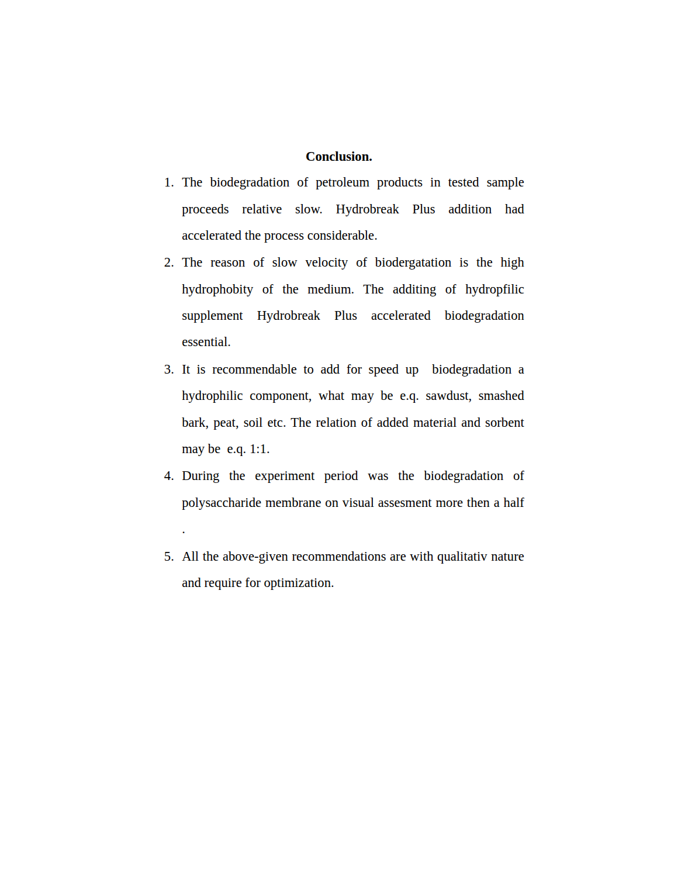Conclusion.
The biodegradation of petroleum products in tested sample proceeds relative slow. Hydrobreak Plus addition had accelerated the process considerable.
The reason of slow velocity of biodergatation is the high hydrophobity of the medium. The additing of hydropfilic supplement Hydrobreak Plus accelerated biodegradation essential.
It is recommendable to add for speed up biodegradation a hydrophilic component, what may be e.q. sawdust, smashed bark, peat, soil etc. The relation of added material and sorbent may be e.q. 1:1.
During the experiment period was the biodegradation of polysaccharide membrane on visual assesment more then a half .
All the above-given recommendations are with qualitativ nature and require for optimization.